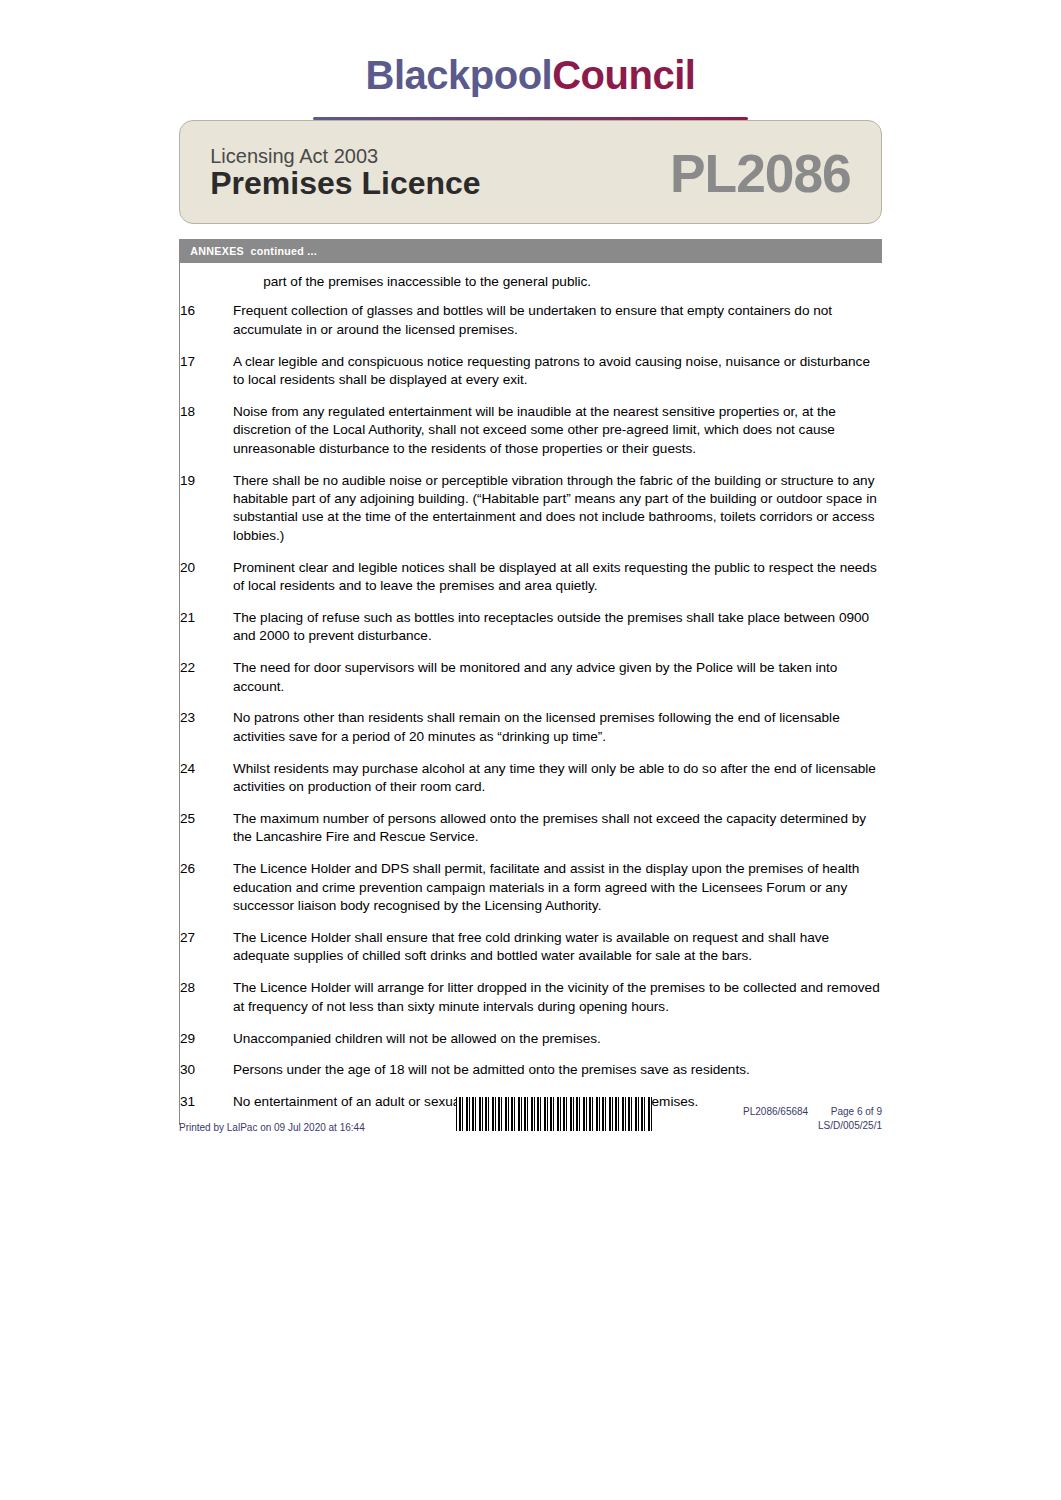Blackpool Council
Licensing Act 2003
Premises Licence
PL2086
ANNEXES continued ...
part of the premises inaccessible to the general public.
| 16 | Frequent collection of glasses and bottles will be undertaken to ensure that empty containers do not accumulate in or around the licensed premises. |
| 17 | A clear legible and conspicuous notice requesting patrons to avoid causing noise, nuisance or disturbance to local residents shall be displayed at every exit. |
| 18 | Noise from any regulated entertainment will be inaudible at the nearest sensitive properties or, at the discretion of the Local Authority, shall not exceed some other pre-agreed limit, which does not cause unreasonable disturbance to the residents of those properties or their guests. |
| 19 | There shall be no audible noise or perceptible vibration through the fabric of the building or structure to any habitable part of any adjoining building. (“Habitable part” means any part of the building or outdoor space in substantial use at the time of the entertainment and does not include bathrooms, toilets corridors or access lobbies.) |
| 20 | Prominent clear and legible notices shall be displayed at all exits requesting the public to respect the needs of local residents and to leave the premises and area quietly. |
| 21 | The placing of refuse such as bottles into receptacles outside the premises shall take place between 0900 and 2000 to prevent disturbance. |
| 22 | The need for door supervisors will be monitored and any advice given by the Police will be taken into account. |
| 23 | No patrons other than residents shall remain on the licensed premises following the end of licensable activities save for a period of 20 minutes as “drinking up time”. |
| 24 | Whilst residents may purchase alcohol at any time they will only be able to do so after the end of licensable activities on production of their room card. |
| 25 | The maximum number of persons allowed onto the premises shall not exceed the capacity determined by the Lancashire Fire and Rescue Service. |
| 26 | The Licence Holder and DPS shall permit, facilitate and assist in the display upon the premises of health education and crime prevention campaign materials in a form agreed with the Licensees Forum or any successor liaison body recognised by the Licensing Authority. |
| 27 | The Licence Holder shall ensure that free cold drinking water is available on request and shall have adequate supplies of chilled soft drinks and bottled water available for sale at the bars. |
| 28 | The Licence Holder will arrange for litter dropped in the vicinity of the premises to be collected and removed at frequency of not less than sixty minute intervals during opening hours. |
| 29 | Unaccompanied children will not be allowed on the premises. |
| 30 | Persons under the age of 18 will not be admitted onto the premises save as residents. |
| 31 | No entertainment of an adult or sexual nature will take place on the premises. |
Printed by LalPac on 09 Jul 2020 at 16:44
PL2086/65684Page 6 of 9
LS/D/005/25/1